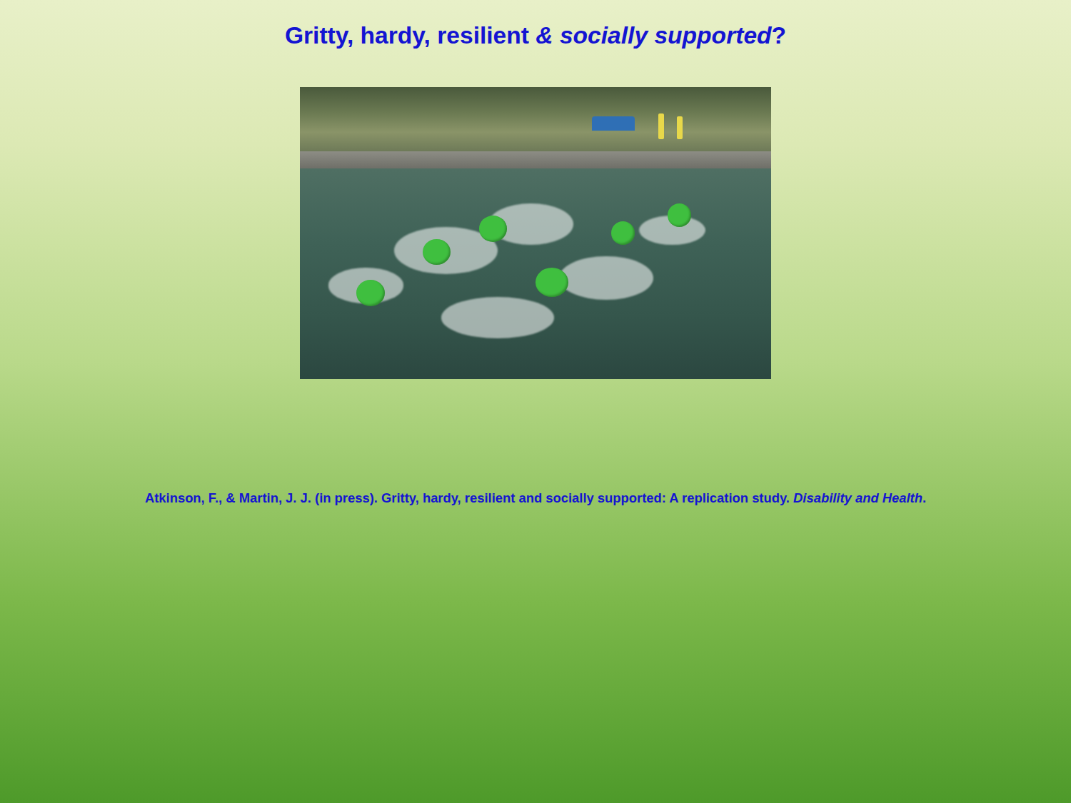Gritty, hardy, resilient & socially supported?
Atkinson, F., & Martin, J. J. (in press). Gritty, hardy, resilient and socially supported: A replication study. Disability and Health.